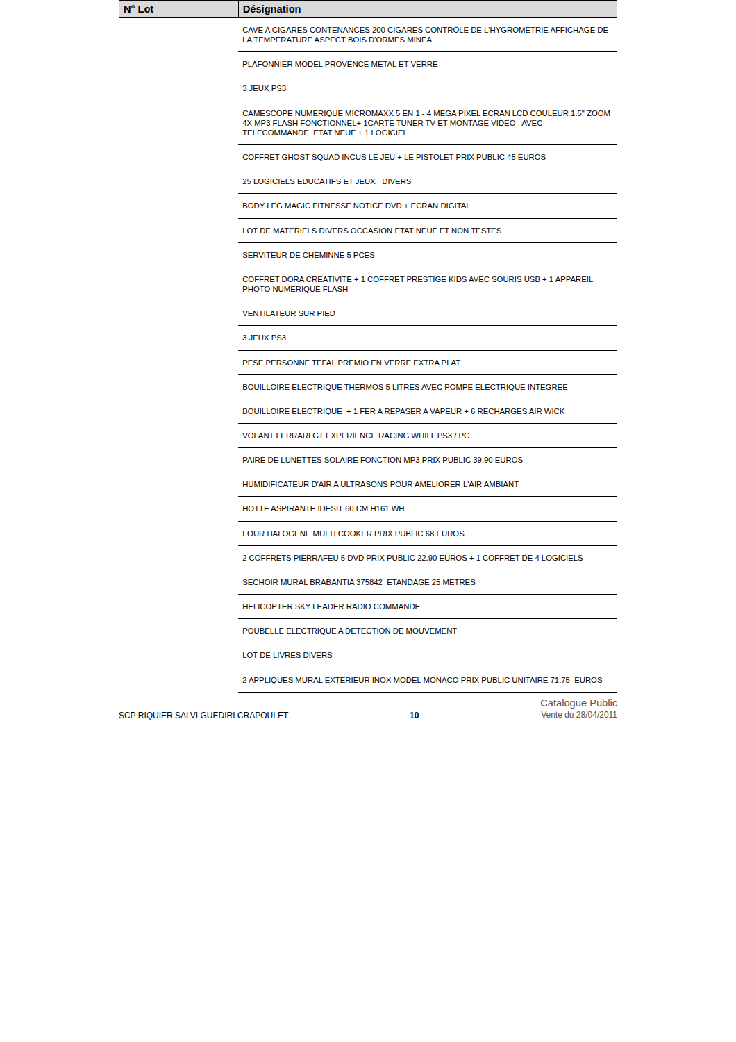| N° Lot | Désignation |
| --- | --- |
| | CAVE A CIGARES CONTENANCES 200 CIGARES CONTRÔLE DE L'HYGROMETRIE AFFICHAGE DE LA TEMPERATURE ASPECT BOIS D'ORMES MINEA |
| | PLAFONNIER MODEL PROVENCE METAL ET VERRE |
| | 3 JEUX PS3 |
| | CAMESCOPE NUMERIQUE MICROMAXX 5 EN 1 - 4 MEGA PIXEL ECRAN LCD COULEUR 1.5" ZOOM 4X MP3 FLASH FONCTIONNEL+ 1CARTE TUNER TV ET MONTAGE VIDEO AVEC TELECOMMANDE ETAT NEUF + 1 LOGICIEL |
| | COFFRET GHOST SQUAD INCUS LE JEU + LE PISTOLET PRIX PUBLIC 45 EUROS |
| | 25 LOGICIELS EDUCATIFS ET JEUX DIVERS |
| | BODY LEG MAGIC FITNESSE NOTICE DVD + ECRAN DIGITAL |
| | LOT DE MATERIELS DIVERS OCCASION ETAT NEUF ET NON TESTES |
| | SERVITEUR DE CHEMINNE 5 PCES |
| | COFFRET DORA CREATIVITE + 1 COFFRET PRESTIGE KIDS AVEC SOURIS USB + 1 APPAREIL PHOTO NUMERIQUE FLASH |
| | VENTILATEUR SUR PIED |
| | 3 JEUX PS3 |
| | PESE PERSONNE TEFAL PREMIO EN VERRE EXTRA PLAT |
| | BOUILLOIRE ELECTRIQUE THERMOS 5 LITRES AVEC POMPE ELECTRIQUE INTEGREE |
| | BOUILLOIRE ELECTRIQUE + 1 FER A REPASER A VAPEUR + 6 RECHARGES AIR WICK |
| | VOLANT FERRARI GT EXPERIENCE RACING WHILL PS3 / PC |
| | PAIRE DE LUNETTES SOLAIRE FONCTION MP3 PRIX PUBLIC 39.90 EUROS |
| | HUMIDIFICATEUR D'AIR A ULTRASONS POUR AMELIORER L'AIR AMBIANT |
| | HOTTE ASPIRANTE IDESIT 60 CM H161 WH |
| | FOUR HALOGENE MULTI COOKER PRIX PUBLIC 68 EUROS |
| | 2 COFFRETS PIERRAFEU 5 DVD PRIX PUBLIC 22.90 EUROS + 1 COFFRET DE 4 LOGICIELS |
| | SECHOIR MURAL BRABANTIA 375842 ETANDAGE 25 METRES |
| | HELICOPTER SKY LEADER RADIO COMMANDE |
| | POUBELLE ELECTRIQUE A DETECTION DE MOUVEMENT |
| | LOT DE LIVRES DIVERS |
| | 2 APPLIQUES MURAL EXTERIEUR INOX MODEL MONACO PRIX PUBLIC UNITAIRE 71.75 EUROS |
SCP RIQUIER SALVI GUEDIRI CRAPOULET
10
Catalogue Public
Vente du 28/04/2011